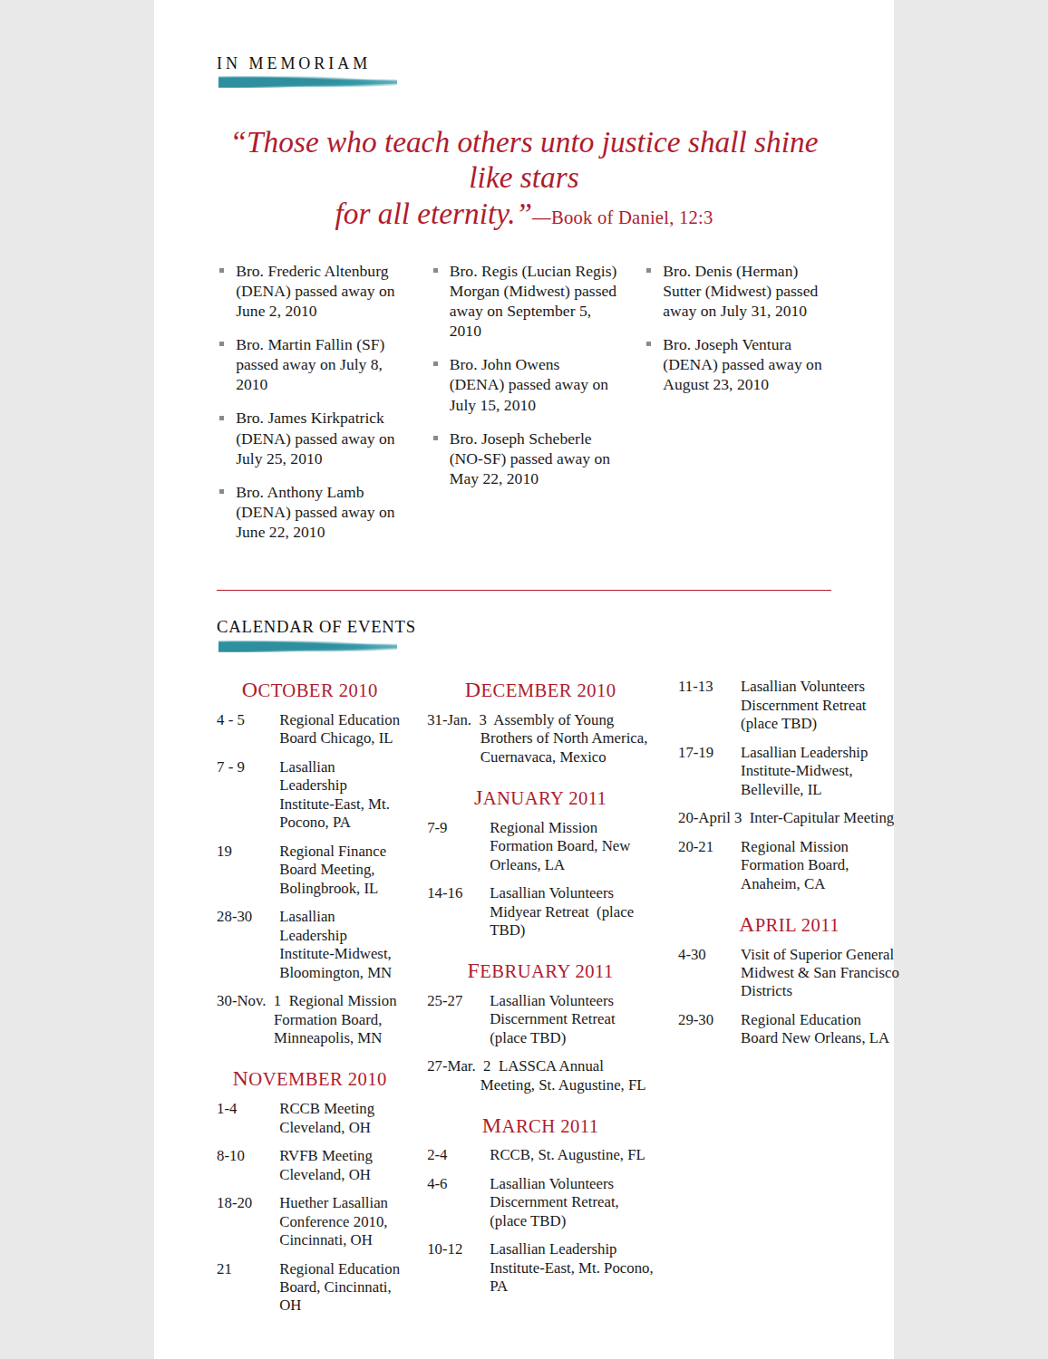IN MEMORIAM
“Those who teach others unto justice shall shine like stars for all eternity.”—Book of Daniel, 12:3
Bro. Frederic Altenburg (DENA) passed away on June 2, 2010
Bro. Martin Fallin (SF) passed away on July 8, 2010
Bro. James Kirkpatrick (DENA) passed away on July 25, 2010
Bro. Anthony Lamb (DENA) passed away on June 22, 2010
Bro. Regis (Lucian Regis) Morgan (Midwest) passed away on September 5, 2010
Bro. John Owens (DENA) passed away on July 15, 2010
Bro. Joseph Scheberle (NO-SF) passed away on May 22, 2010
Bro. Denis (Herman) Sutter (Midwest) passed away on July 31, 2010
Bro. Joseph Ventura (DENA) passed away on August 23, 2010
CALENDAR OF EVENTS
OCTOBER 2010
| 4 - 5 | Regional Education Board Chicago, IL |
| 7 - 9 | Lasallian Leadership Institute-East, Mt. Pocono, PA |
| 19 | Regional Finance Board Meeting, Bolingbrook, IL |
| 28-30 | Lasallian Leadership Institute-Midwest, Bloomington, MN |
| 30-Nov. 1 Regional Mission Formation Board, Minneapolis, MN |
NOVEMBER 2010
| 1-4 | RCCB Meeting Cleveland, OH |
| 8-10 | RVFB Meeting Cleveland, OH |
| 18-20 | Huether Lasallian Conference 2010, Cincinnati, OH |
| 21 | Regional Education Board, Cincinnati, OH |
DECEMBER 2010
| 31-Jan. 3 Assembly of Young Brothers of North America, Cuernavaca, Mexico |
JANUARY 2011
| 7-9 | Regional Mission Formation Board, New Orleans, LA |
| 14-16 | Lasallian Volunteers Midyear Retreat (place TBD) |
FEBRUARY 2011
| 25-27 | Lasallian Volunteers Discernment Retreat (place TBD) |
| 27-Mar. 2 LASSCA Annual Meeting, St. Augustine, FL |
MARCH 2011
| 2-4 | RCCB, St. Augustine, FL |
| 4-6 | Lasallian Volunteers Discernment Retreat, (place TBD) |
| 10-12 | Lasallian Leadership Institute-East, Mt. Pocono, PA |
| 11-13 | Lasallian Volunteers Discernment Retreat (place TBD) |
| 17-19 | Lasallian Leadership Institute-Midwest, Belleville, IL |
| 20-April 3 Inter-Capitular Meeting |
| 20-21 | Regional Mission Formation Board, Anaheim, CA |
APRIL 2011
| 4-30 | Visit of Superior General Midwest & San Francisco Districts |
| 29-30 | Regional Education Board New Orleans, LA |